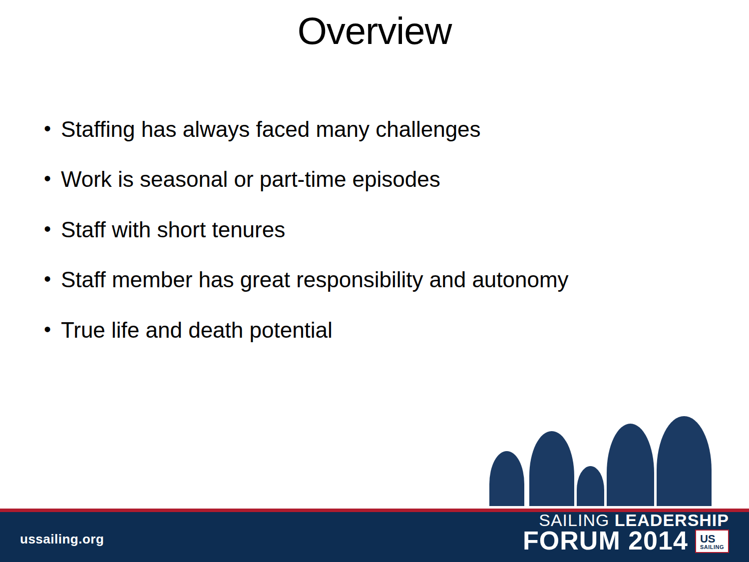Overview
Staffing has always faced many challenges
Work is seasonal or part-time episodes
Staff with short tenures
Staff member has great responsibility and autonomy
True life and death potential
ussailing.org
SAILING LEADERSHIP
FORUM 2014US SAILING